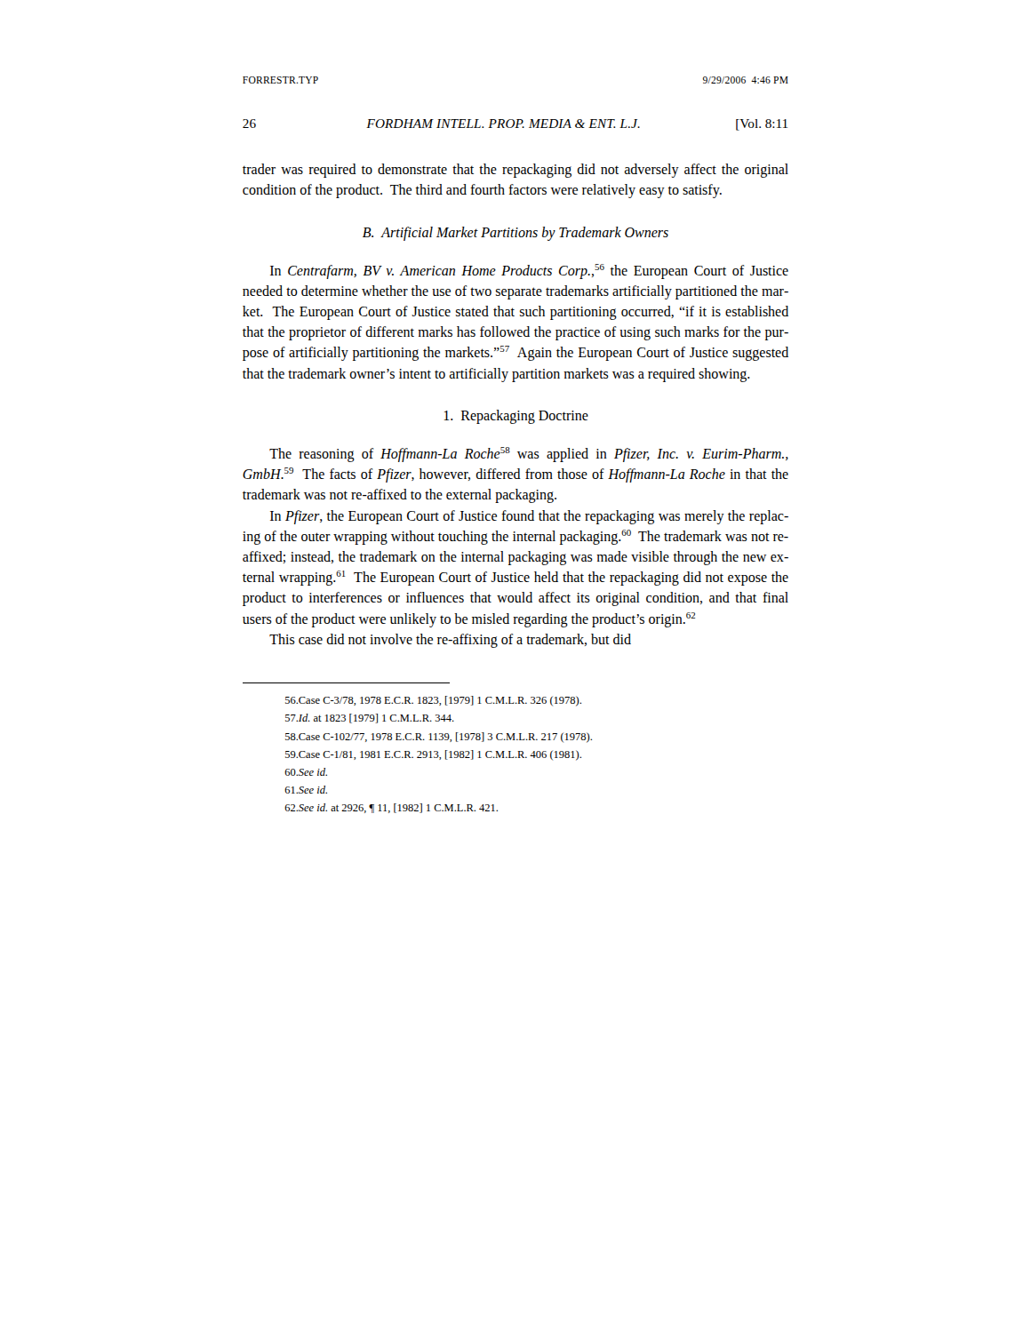Forrestr.Typ 9/29/2006 4:46 PM
26 Fordham Intell. Prop. Media & Ent. L.J. [Vol. 8:11
trader was required to demonstrate that the repackaging did not adversely affect the original condition of the product. The third and fourth factors were relatively easy to satisfy.
B. Artificial Market Partitions by Trademark Owners
In Centrafarm, BV v. American Home Products Corp.,56 the European Court of Justice needed to determine whether the use of two separate trademarks artificially partitioned the market. The European Court of Justice stated that such partitioning occurred, “if it is established that the proprietor of different marks has followed the practice of using such marks for the purpose of artificially partitioning the markets.”57 Again the European Court of Justice suggested that the trademark owner’s intent to artificially partition markets was a required showing.
1. Repackaging Doctrine
The reasoning of Hoffmann-La Roche58 was applied in Pfizer, Inc. v. Eurim-Pharm., GmbH.59 The facts of Pfizer, however, differed from those of Hoffmann-La Roche in that the trademark was not re-affixed to the external packaging.
In Pfizer, the European Court of Justice found that the repackaging was merely the replacing of the outer wrapping without touching the internal packaging.60 The trademark was not re-affixed; instead, the trademark on the internal packaging was made visible through the new external wrapping.61 The European Court of Justice held that the repackaging did not expose the product to interferences or influences that would affect its original condition, and that final users of the product were unlikely to be misled regarding the product’s origin.62
This case did not involve the re-affixing of a trademark, but did
56. Case C-3/78, 1978 E.C.R. 1823, [1979] 1 C.M.L.R. 326 (1978).
57. Id. at 1823 [1979] 1 C.M.L.R. 344.
58. Case C-102/77, 1978 E.C.R. 1139, [1978] 3 C.M.L.R. 217 (1978).
59. Case C-1/81, 1981 E.C.R. 2913, [1982] 1 C.M.L.R. 406 (1981).
60. See id.
61. See id.
62. See id. at 2926, ¶ 11, [1982] 1 C.M.L.R. 421.